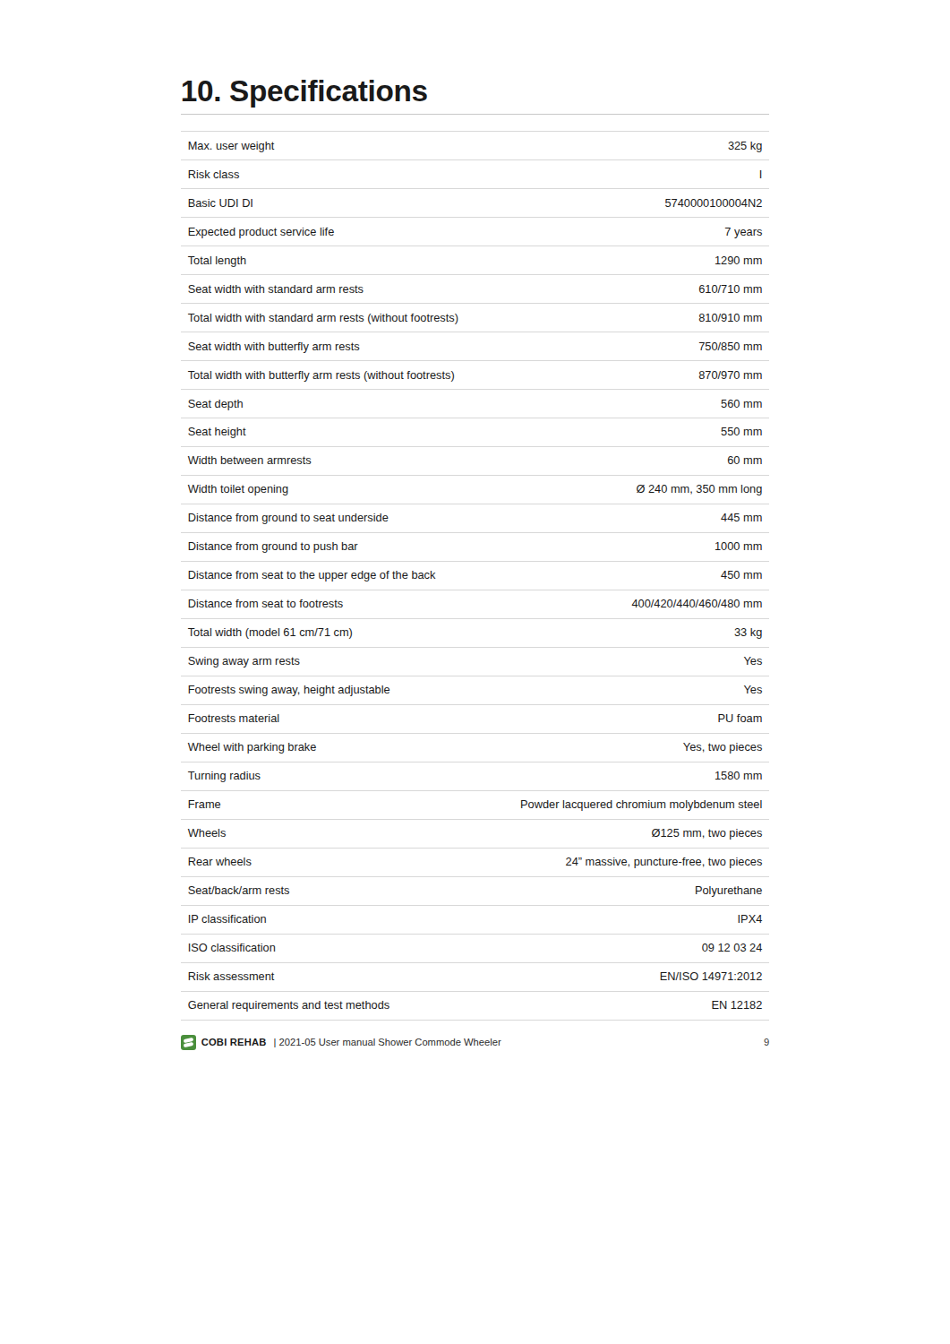10. Specifications
| Max. user weight | 325 kg |
| Risk class | I |
| Basic UDI DI | 5740000100004N2 |
| Expected product service life | 7 years |
| Total length | 1290 mm |
| Seat width with standard arm rests | 610/710 mm |
| Total width with standard arm rests (without footrests) | 810/910 mm |
| Seat width with butterfly arm rests | 750/850 mm |
| Total width with butterfly arm rests (without footrests) | 870/970 mm |
| Seat depth | 560 mm |
| Seat height | 550 mm |
| Width between armrests | 60 mm |
| Width toilet opening | Ø 240 mm, 350 mm long |
| Distance from ground to seat underside | 445 mm |
| Distance from ground to push bar | 1000 mm |
| Distance from seat to the upper edge of the back | 450 mm |
| Distance from seat to footrests | 400/420/440/460/480 mm |
| Total width (model 61 cm/71 cm) | 33 kg |
| Swing away arm rests | Yes |
| Footrests swing away, height adjustable | Yes |
| Footrests material | PU foam |
| Wheel with parking brake | Yes, two pieces |
| Turning radius | 1580 mm |
| Frame | Powder lacquered chromium molybdenum steel |
| Wheels | Ø125 mm, two pieces |
| Rear wheels | 24” massive, puncture-free, two pieces |
| Seat/back/arm rests | Polyurethane |
| IP classification | IPX4 |
| ISO classification | 09 12 03 24 |
| Risk assessment | EN/ISO 14971:2012 |
| General requirements and test methods | EN 12182 |
COBI REHAB | 2021-05 User manual Shower Commode Wheeler 9